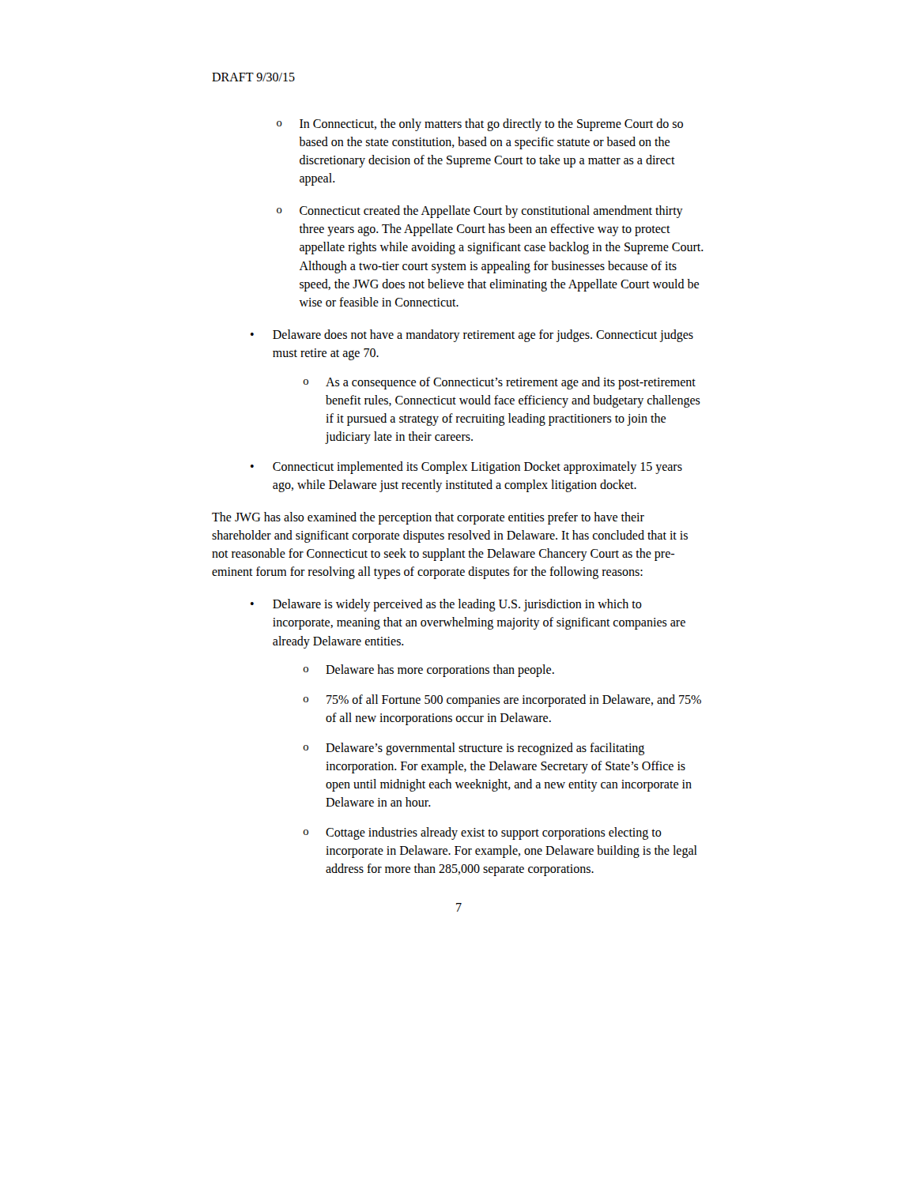DRAFT 9/30/15
In Connecticut, the only matters that go directly to the Supreme Court do so based on the state constitution, based on a specific statute or based on the discretionary decision of the Supreme Court to take up a matter as a direct appeal.
Connecticut created the Appellate Court by constitutional amendment thirty three years ago. The Appellate Court has been an effective way to protect appellate rights while avoiding a significant case backlog in the Supreme Court. Although a two-tier court system is appealing for businesses because of its speed, the JWG does not believe that eliminating the Appellate Court would be wise or feasible in Connecticut.
Delaware does not have a mandatory retirement age for judges. Connecticut judges must retire at age 70.
As a consequence of Connecticut’s retirement age and its post-retirement benefit rules, Connecticut would face efficiency and budgetary challenges if it pursued a strategy of recruiting leading practitioners to join the judiciary late in their careers.
Connecticut implemented its Complex Litigation Docket approximately 15 years ago, while Delaware just recently instituted a complex litigation docket.
The JWG has also examined the perception that corporate entities prefer to have their shareholder and significant corporate disputes resolved in Delaware. It has concluded that it is not reasonable for Connecticut to seek to supplant the Delaware Chancery Court as the pre-eminent forum for resolving all types of corporate disputes for the following reasons:
Delaware is widely perceived as the leading U.S. jurisdiction in which to incorporate, meaning that an overwhelming majority of significant companies are already Delaware entities.
Delaware has more corporations than people.
75% of all Fortune 500 companies are incorporated in Delaware, and 75% of all new incorporations occur in Delaware.
Delaware’s governmental structure is recognized as facilitating incorporation. For example, the Delaware Secretary of State’s Office is open until midnight each weeknight, and a new entity can incorporate in Delaware in an hour.
Cottage industries already exist to support corporations electing to incorporate in Delaware. For example, one Delaware building is the legal address for more than 285,000 separate corporations.
7